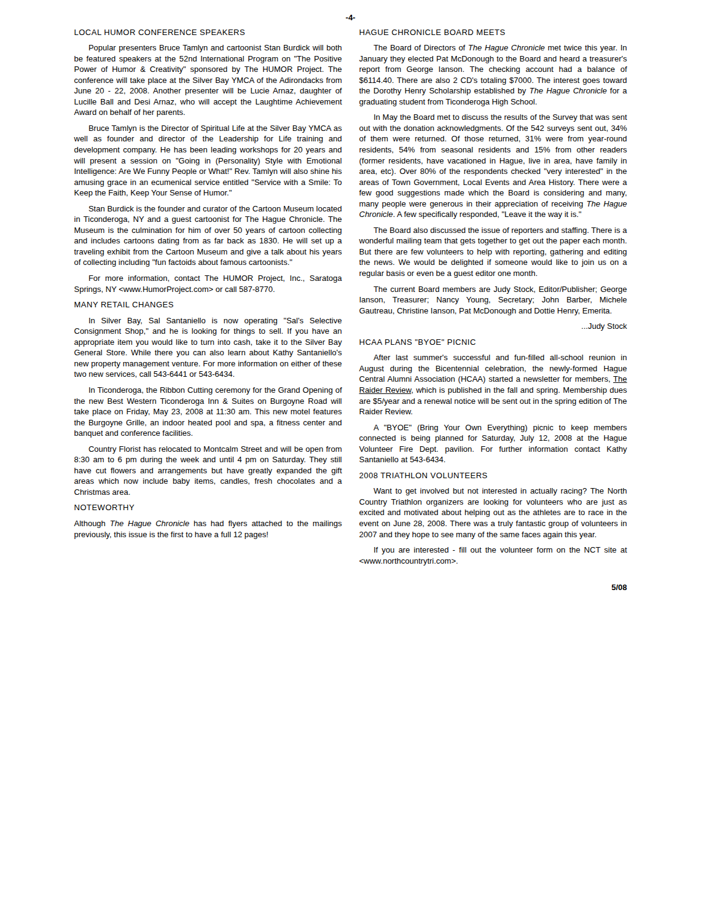-4-
Local Humor Conference Speakers
Popular presenters Bruce Tamlyn and cartoonist Stan Burdick will both be featured speakers at the 52nd International Program on "The Positive Power of Humor & Creativity" sponsored by The HUMOR Project. The conference will take place at the Silver Bay YMCA of the Adirondacks from June 20 - 22, 2008. Another presenter will be Lucie Arnaz, daughter of Lucille Ball and Desi Arnaz, who will accept the Laughtime Achievement Award on behalf of her parents.
Bruce Tamlyn is the Director of Spiritual Life at the Silver Bay YMCA as well as founder and director of the Leadership for Life training and development company. He has been leading workshops for 20 years and will present a session on "Going in (Personality) Style with Emotional Intelligence: Are We Funny People or What!" Rev. Tamlyn will also shine his amusing grace in an ecumenical service entitled "Service with a Smile: To Keep the Faith, Keep Your Sense of Humor."
Stan Burdick is the founder and curator of the Cartoon Museum located in Ticonderoga, NY and a guest cartoonist for The Hague Chronicle. The Museum is the culmination for him of over 50 years of cartoon collecting and includes cartoons dating from as far back as 1830. He will set up a traveling exhibit from the Cartoon Museum and give a talk about his years of collecting including "fun factoids about famous cartoonists."
For more information, contact The HUMOR Project, Inc., Saratoga Springs, NY <www.HumorProject.com> or call 587-8770.
Many Retail Changes
In Silver Bay, Sal Santaniello is now operating "Sal's Selective Consignment Shop," and he is looking for things to sell. If you have an appropriate item you would like to turn into cash, take it to the Silver Bay General Store. While there you can also learn about Kathy Santaniello's new property management venture. For more information on either of these two new services, call 543-6441 or 543-6434.
In Ticonderoga, the Ribbon Cutting ceremony for the Grand Opening of the new Best Western Ticonderoga Inn & Suites on Burgoyne Road will take place on Friday, May 23, 2008 at 11:30 am. This new motel features the Burgoyne Grille, an indoor heated pool and spa, a fitness center and banquet and conference facilities.
Country Florist has relocated to Montcalm Street and will be open from 8:30 am to 6 pm during the week and until 4 pm on Saturday. They still have cut flowers and arrangements but have greatly expanded the gift areas which now include baby items, candles, fresh chocolates and a Christmas area.
Noteworthy
Although The Hague Chronicle has had flyers attached to the mailings previously, this issue is the first to have a full 12 pages!
Hague Chronicle Board Meets
The Board of Directors of The Hague Chronicle met twice this year. In January they elected Pat McDonough to the Board and heard a treasurer's report from George Ianson. The checking account had a balance of $6114.40. There are also 2 CD's totaling $7000. The interest goes toward the Dorothy Henry Scholarship established by The Hague Chronicle for a graduating student from Ticonderoga High School.
In May the Board met to discuss the results of the Survey that was sent out with the donation acknowledgments. Of the 542 surveys sent out, 34% of them were returned. Of those returned, 31% were from year-round residents, 54% from seasonal residents and 15% from other readers (former residents, have vacationed in Hague, live in area, have family in area, etc). Over 80% of the respondents checked "very interested" in the areas of Town Government, Local Events and Area History. There were a few good suggestions made which the Board is considering and many, many people were generous in their appreciation of receiving The Hague Chronicle. A few specifically responded, "Leave it the way it is."
The Board also discussed the issue of reporters and staffing. There is a wonderful mailing team that gets together to get out the paper each month. But there are few volunteers to help with reporting, gathering and editing the news. We would be delighted if someone would like to join us on a regular basis or even be a guest editor one month.
The current Board members are Judy Stock, Editor/Publisher; George Ianson, Treasurer; Nancy Young, Secretary; John Barber, Michele Gautreau, Christine Ianson, Pat McDonough and Dottie Henry, Emerita.
...Judy Stock
HCAA Plans "BYOE" Picnic
After last summer's successful and fun-filled all-school reunion in August during the Bicentennial celebration, the newly-formed Hague Central Alumni Association (HCAA) started a newsletter for members, The Raider Review, which is published in the fall and spring. Membership dues are $5/year and a renewal notice will be sent out in the spring edition of The Raider Review.
A "BYOE" (Bring Your Own Everything) picnic to keep members connected is being planned for Saturday, July 12, 2008 at the Hague Volunteer Fire Dept. pavilion. For further information contact Kathy Santaniello at 543-6434.
2008 Triathlon Volunteers
Want to get involved but not interested in actually racing? The North Country Triathlon organizers are looking for volunteers who are just as excited and motivated about helping out as the athletes are to race in the event on June 28, 2008. There was a truly fantastic group of volunteers in 2007 and they hope to see many of the same faces again this year.
If you are interested - fill out the volunteer form on the NCT site at <www.northcountrytri.com>.
5/08